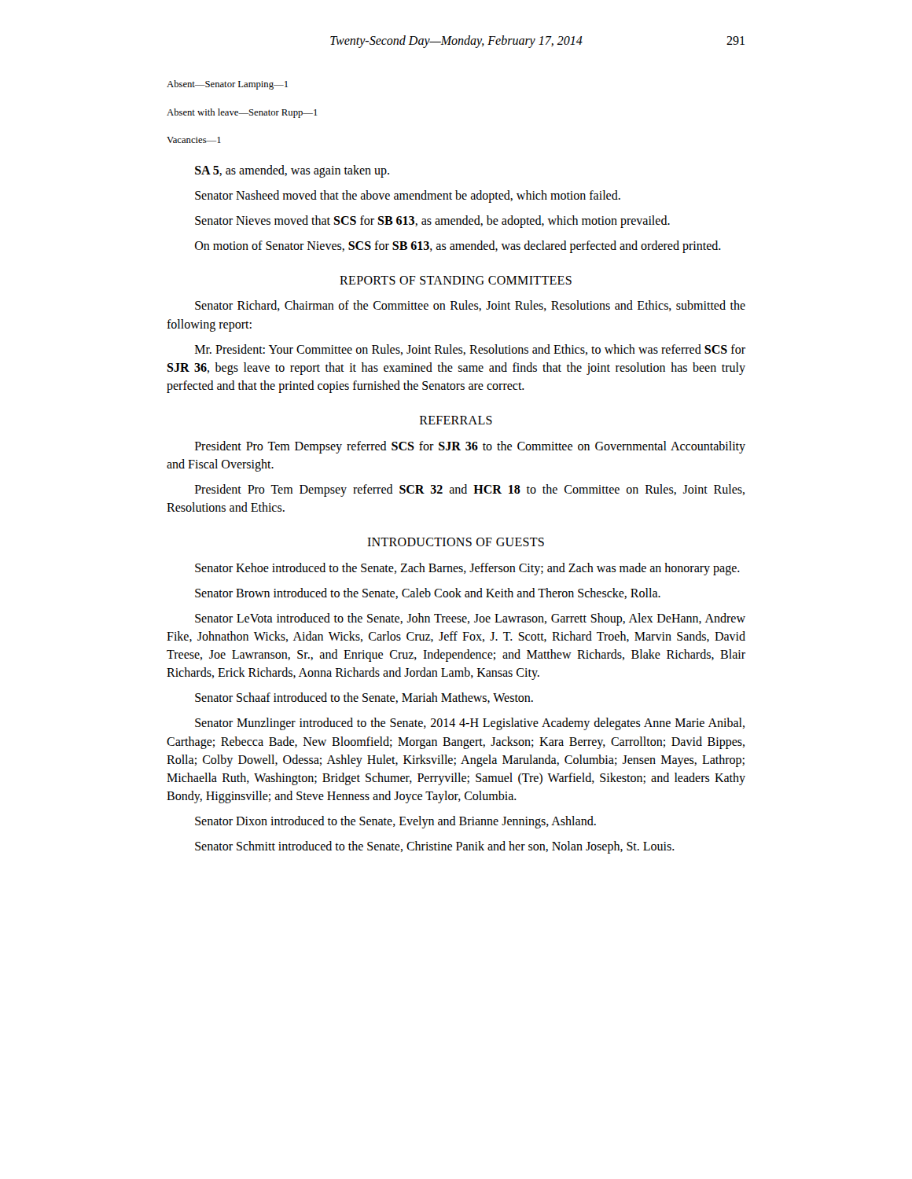Twenty-Second Day—Monday, February 17, 2014 291
Absent—Senator Lamping—1
Absent with leave—Senator Rupp—1
Vacancies—1
SA 5, as amended, was again taken up.
Senator Nasheed moved that the above amendment be adopted, which motion failed.
Senator Nieves moved that SCS for SB 613, as amended, be adopted, which motion prevailed.
On motion of Senator Nieves, SCS for SB 613, as amended, was declared perfected and ordered printed.
Reports of Standing Committees
Senator Richard, Chairman of the Committee on Rules, Joint Rules, Resolutions and Ethics, submitted the following report:
Mr. President: Your Committee on Rules, Joint Rules, Resolutions and Ethics, to which was referred SCS for SJR 36, begs leave to report that it has examined the same and finds that the joint resolution has been truly perfected and that the printed copies furnished the Senators are correct.
Referrals
President Pro Tem Dempsey referred SCS for SJR 36 to the Committee on Governmental Accountability and Fiscal Oversight.
President Pro Tem Dempsey referred SCR 32 and HCR 18 to the Committee on Rules, Joint Rules, Resolutions and Ethics.
Introductions of Guests
Senator Kehoe introduced to the Senate, Zach Barnes, Jefferson City; and Zach was made an honorary page.
Senator Brown introduced to the Senate, Caleb Cook and Keith and Theron Schescke, Rolla.
Senator LeVota introduced to the Senate, John Treese, Joe Lawrason, Garrett Shoup, Alex DeHann, Andrew Fike, Johnathon Wicks, Aidan Wicks, Carlos Cruz, Jeff Fox, J. T. Scott, Richard Troeh, Marvin Sands, David Treese, Joe Lawranson, Sr., and Enrique Cruz, Independence; and Matthew Richards, Blake Richards, Blair Richards, Erick Richards, Aonna Richards and Jordan Lamb, Kansas City.
Senator Schaaf introduced to the Senate, Mariah Mathews, Weston.
Senator Munzlinger introduced to the Senate, 2014 4-H Legislative Academy delegates Anne Marie Anibal, Carthage; Rebecca Bade, New Bloomfield; Morgan Bangert, Jackson; Kara Berrey, Carrollton; David Bippes, Rolla; Colby Dowell, Odessa; Ashley Hulet, Kirksville; Angela Marulanda, Columbia; Jensen Mayes, Lathrop; Michaella Ruth, Washington; Bridget Schumer, Perryville; Samuel (Tre) Warfield, Sikeston; and leaders Kathy Bondy, Higginsville; and Steve Henness and Joyce Taylor, Columbia.
Senator Dixon introduced to the Senate, Evelyn and Brianne Jennings, Ashland.
Senator Schmitt introduced to the Senate, Christine Panik and her son, Nolan Joseph, St. Louis.